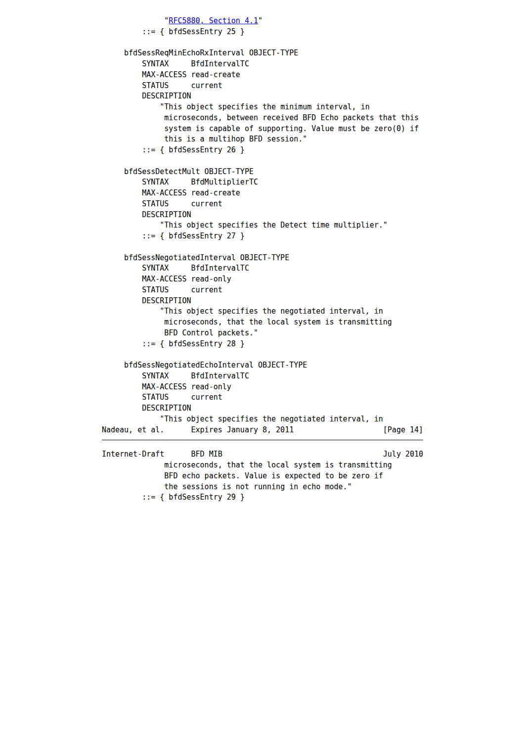"RFC5880, Section 4.1"
         ::= { bfdSessEntry 25 }

     bfdSessReqMinEchoRxInterval OBJECT-TYPE
         SYNTAX     BfdIntervalTC
         MAX-ACCESS read-create
         STATUS     current
         DESCRIPTION
             "This object specifies the minimum interval, in
              microseconds, between received BFD Echo packets that this
              system is capable of supporting. Value must be zero(0) if
              this is a multihop BFD session."
         ::= { bfdSessEntry 26 }

     bfdSessDetectMult OBJECT-TYPE
         SYNTAX     BfdMultiplierTC
         MAX-ACCESS read-create
         STATUS     current
         DESCRIPTION
             "This object specifies the Detect time multiplier."
         ::= { bfdSessEntry 27 }

     bfdSessNegotiatedInterval OBJECT-TYPE
         SYNTAX     BfdIntervalTC
         MAX-ACCESS read-only
         STATUS     current
         DESCRIPTION
             "This object specifies the negotiated interval, in
              microseconds, that the local system is transmitting
              BFD Control packets."
         ::= { bfdSessEntry 28 }

     bfdSessNegotiatedEchoInterval OBJECT-TYPE
         SYNTAX     BfdIntervalTC
         MAX-ACCESS read-only
         STATUS     current
         DESCRIPTION
             "This object specifies the negotiated interval, in
Nadeau, et al.      Expires January 8, 2011
[Page 14]
Internet-Draft      BFD MIB
July 2010
              microseconds, that the local system is transmitting
              BFD echo packets. Value is expected to be zero if
              the sessions is not running in echo mode."
         ::= { bfdSessEntry 29 }